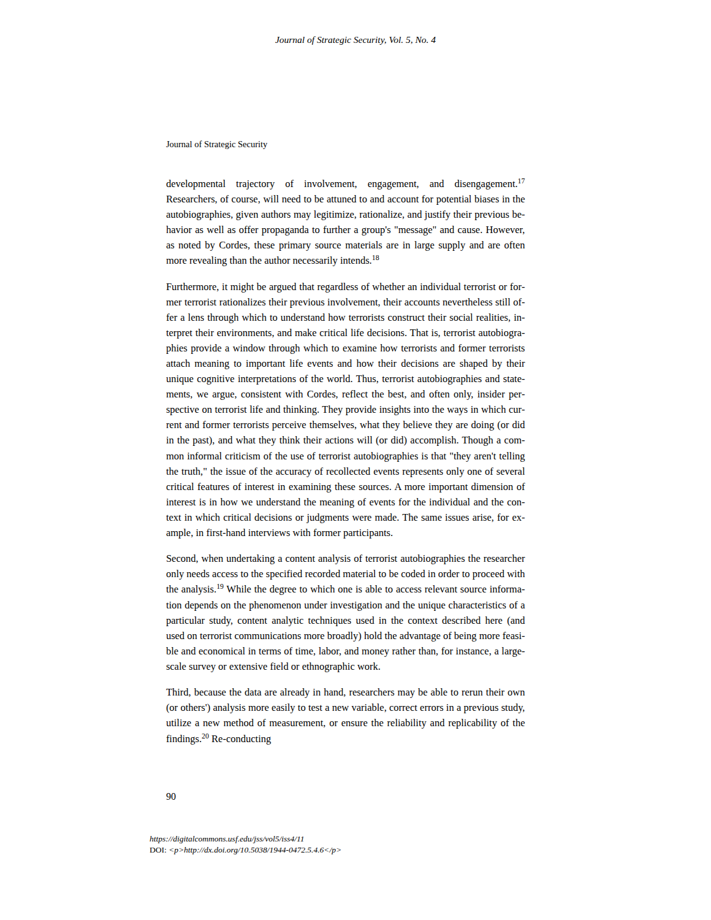Journal of Strategic Security, Vol. 5, No. 4
Journal of Strategic Security
developmental trajectory of involvement, engagement, and disengagement.17 Researchers, of course, will need to be attuned to and account for potential biases in the autobiographies, given authors may legitimize, rationalize, and justify their previous behavior as well as offer propaganda to further a group's "message" and cause. However, as noted by Cordes, these primary source materials are in large supply and are often more revealing than the author necessarily intends.18
Furthermore, it might be argued that regardless of whether an individual terrorist or former terrorist rationalizes their previous involvement, their accounts nevertheless still offer a lens through which to understand how terrorists construct their social realities, interpret their environments, and make critical life decisions. That is, terrorist autobiographies provide a window through which to examine how terrorists and former terrorists attach meaning to important life events and how their decisions are shaped by their unique cognitive interpretations of the world. Thus, terrorist autobiographies and statements, we argue, consistent with Cordes, reflect the best, and often only, insider perspective on terrorist life and thinking. They provide insights into the ways in which current and former terrorists perceive themselves, what they believe they are doing (or did in the past), and what they think their actions will (or did) accomplish. Though a common informal criticism of the use of terrorist autobiographies is that "they aren't telling the truth," the issue of the accuracy of recollected events represents only one of several critical features of interest in examining these sources. A more important dimension of interest is in how we understand the meaning of events for the individual and the context in which critical decisions or judgments were made. The same issues arise, for example, in first-hand interviews with former participants.
Second, when undertaking a content analysis of terrorist autobiographies the researcher only needs access to the specified recorded material to be coded in order to proceed with the analysis.19 While the degree to which one is able to access relevant source information depends on the phenomenon under investigation and the unique characteristics of a particular study, content analytic techniques used in the context described here (and used on terrorist communications more broadly) hold the advantage of being more feasible and economical in terms of time, labor, and money rather than, for instance, a large-scale survey or extensive field or ethnographic work.
Third, because the data are already in hand, researchers may be able to rerun their own (or others') analysis more easily to test a new variable, correct errors in a previous study, utilize a new method of measurement, or ensure the reliability and replicability of the findings.20 Re-conducting
90
https://digitalcommons.usf.edu/jss/vol5/iss4/11
DOI: <p>http://dx.doi.org/10.5038/1944-0472.5.4.6</p>